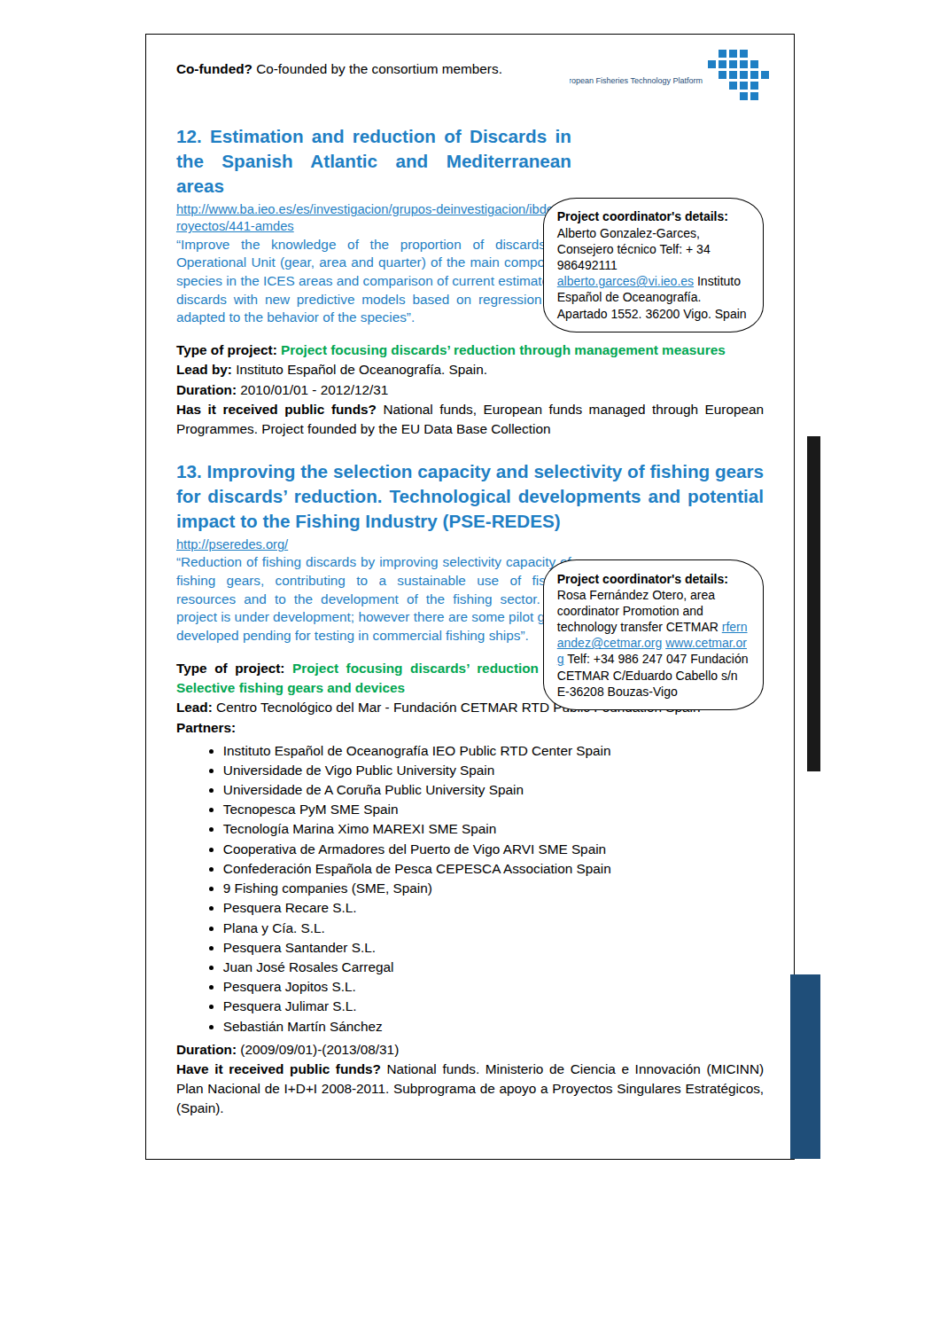6
European Fisheries Technology Platform
Co-funded? Co-founded by the consortium members.
12. Estimation and reduction of Discards in the Spanish Atlantic and Mediterranean areas
http://www.ba.ieo.es/es/investigacion/grupos-deinvestigacion/ibdes/proyectos/441-amdes
“Improve the knowledge of the proportion of discards by Operational Unit (gear, area and quarter) of the main component species in the ICES areas and comparison of current estimates of discards with new predictive models based on regression and adapted to the behavior of the species”.
Project coordinator's details:
Alberto Gonzalez-Garces, Consejero técnico Telf: + 34 986492111
alberto.garces@vi.ieo.es Instituto Español de Oceanografía. Apartado 1552. 36200 Vigo. Spain
Type of project: Project focusing discards’ reduction through management measures
Lead by: Instituto Español de Oceanografía. Spain.
Duration: 2010/01/01 - 2012/12/31
Has it received public funds? National funds, European funds managed through European Programmes. Project founded by the EU Data Base Collection
13. Improving the selection capacity and selectivity of fishing gears for discards’ reduction. Technological developments and potential impact to the Fishing Industry (PSE-REDES)
http://pseredes.org/
“Reduction of fishing discards by improving selectivity capacity of fishing gears, contributing to a sustainable use of fishing resources and to the development of the fishing sector. The project is under development; however there are some pilot gears developed pending for testing in commercial fishing ships”.
Project coordinator's details:
Rosa Fernández Otero, area coordinator Promotion and technology transfer CETMAR rfernandez@cetmar.org www.cetmar.org Telf: +34 986 247 047 Fundación CETMAR C/Eduardo Cabello s/n E-36208 Bouzas-Vigo
Type of project: Project focusing discards’ reduction through management measures, Selective fishing gears and devices
Lead: Centro Tecnológico del Mar - Fundación CETMAR RTD Public Foundation Spain
Partners:
Instituto Español de Oceanografía IEO Public RTD Center Spain
Universidade de Vigo Public University Spain
Universidade de A Coruña Public University Spain
Tecnopesca PyM SME Spain
Tecnología Marina Ximo MAREXI SME Spain
Cooperativa de Armadores del Puerto de Vigo ARVI SME Spain
Confederación Española de Pesca CEPESCA Association Spain
9 Fishing companies (SME, Spain)
Pesquera Recare S.L.
Plana y Cía. S.L.
Pesquera Santander S.L.
Juan José Rosales Carregal
Pesquera Jopitos S.L.
Pesquera Julimar S.L.
Sebastián Martín Sánchez
Duration: (2009/09/01)-(2013/08/31)
Have it received public funds? National funds. Ministerio de Ciencia e Innovación (MICINN) Plan Nacional de I+D+I 2008-2011. Subprograma de apoyo a Proyectos Singulares Estratégicos, (Spain).